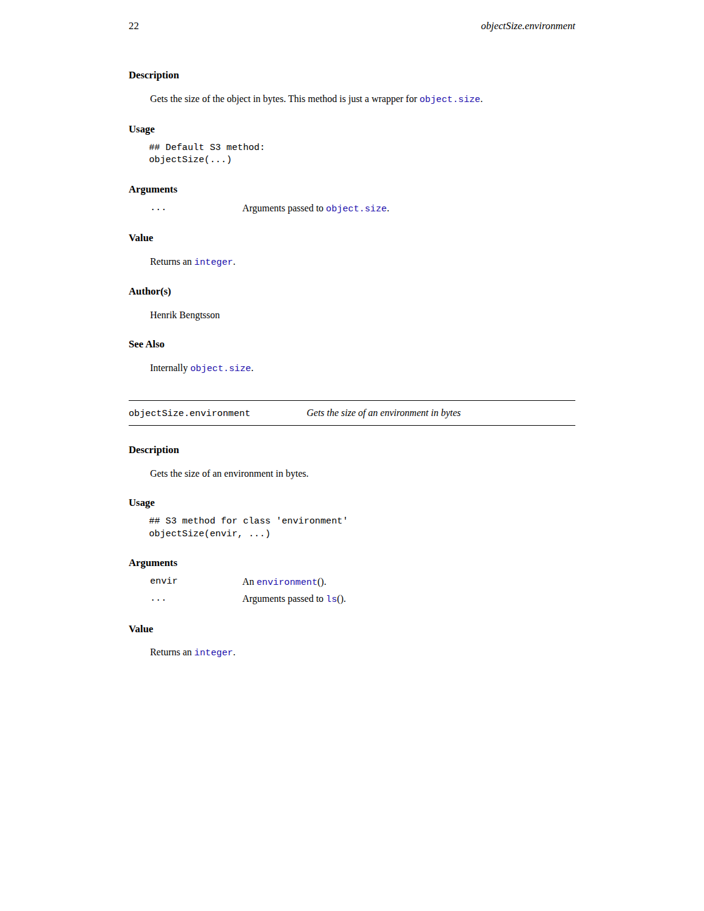22 objectSize.environment
Description
Gets the size of the object in bytes. This method is just a wrapper for object.size.
Usage
## Default S3 method:
objectSize(...)
Arguments
...
Arguments passed to object.size.
Value
Returns an integer.
Author(s)
Henrik Bengtsson
See Also
Internally object.size.
objectSize.environment Gets the size of an environment in bytes
Description
Gets the size of an environment in bytes.
Usage
## S3 method for class 'environment'
objectSize(envir, ...)
Arguments
envir
An environment().
...
Arguments passed to ls().
Value
Returns an integer.